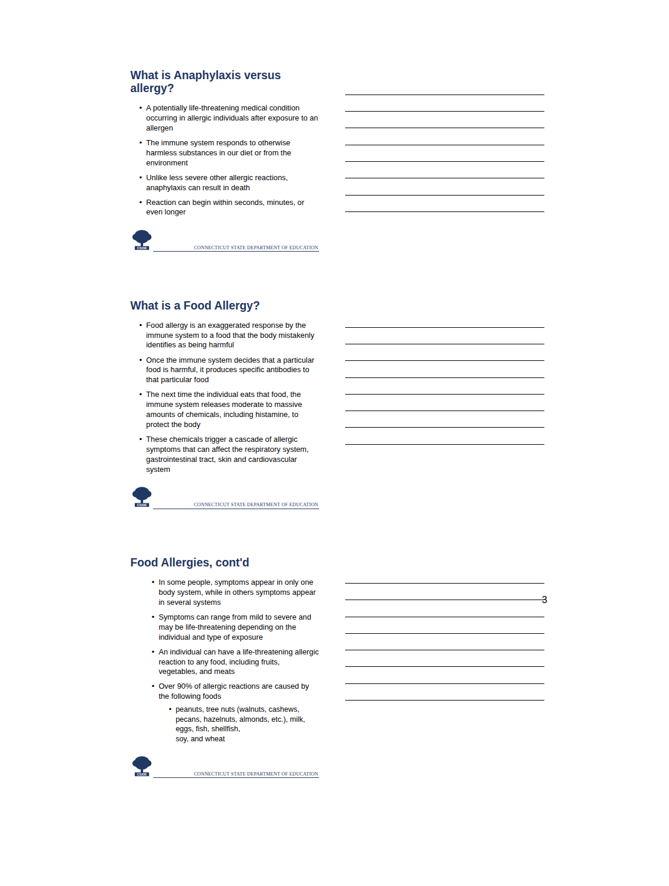What is Anaphylaxis versus allergy?
A potentially life-threatening medical condition occurring in allergic individuals after exposure to an allergen
The immune system responds to otherwise harmless substances in our diet or from the environment
Unlike less severe other allergic reactions, anaphylaxis can result in death
Reaction can begin within seconds, minutes, or even longer
CSDE
CONNECTICUT STATE DEPARTMENT OF EDUCATION
What is a Food Allergy?
Food allergy is an exaggerated response by the immune system to a food that the body mistakenly identifies as being harmful
Once the immune system decides that a particular food is harmful, it produces specific antibodies to that particular food
The next time the individual eats that food, the immune system releases moderate to massive amounts of chemicals, including histamine, to protect the body
These chemicals trigger a cascade of allergic symptoms that can affect the respiratory system, gastrointestinal tract, skin and cardiovascular system
CSDE
CONNECTICUT STATE DEPARTMENT OF EDUCATION
Food Allergies, cont'd
In some people, symptoms appear in only one body system, while in others symptoms appear in several systems
Symptoms can range from mild to severe and may be life-threatening depending on the individual and type of exposure
An individual can have a life-threatening allergic reaction to any food, including fruits, vegetables, and meats
Over 90% of allergic reactions are caused by the following foods
peanuts, tree nuts (walnuts, cashews, pecans, hazelnuts, almonds, etc.), milk, eggs, fish, shellfish,
soy, and wheat
CSDE
CONNECTICUT STATE DEPARTMENT OF EDUCATION
3